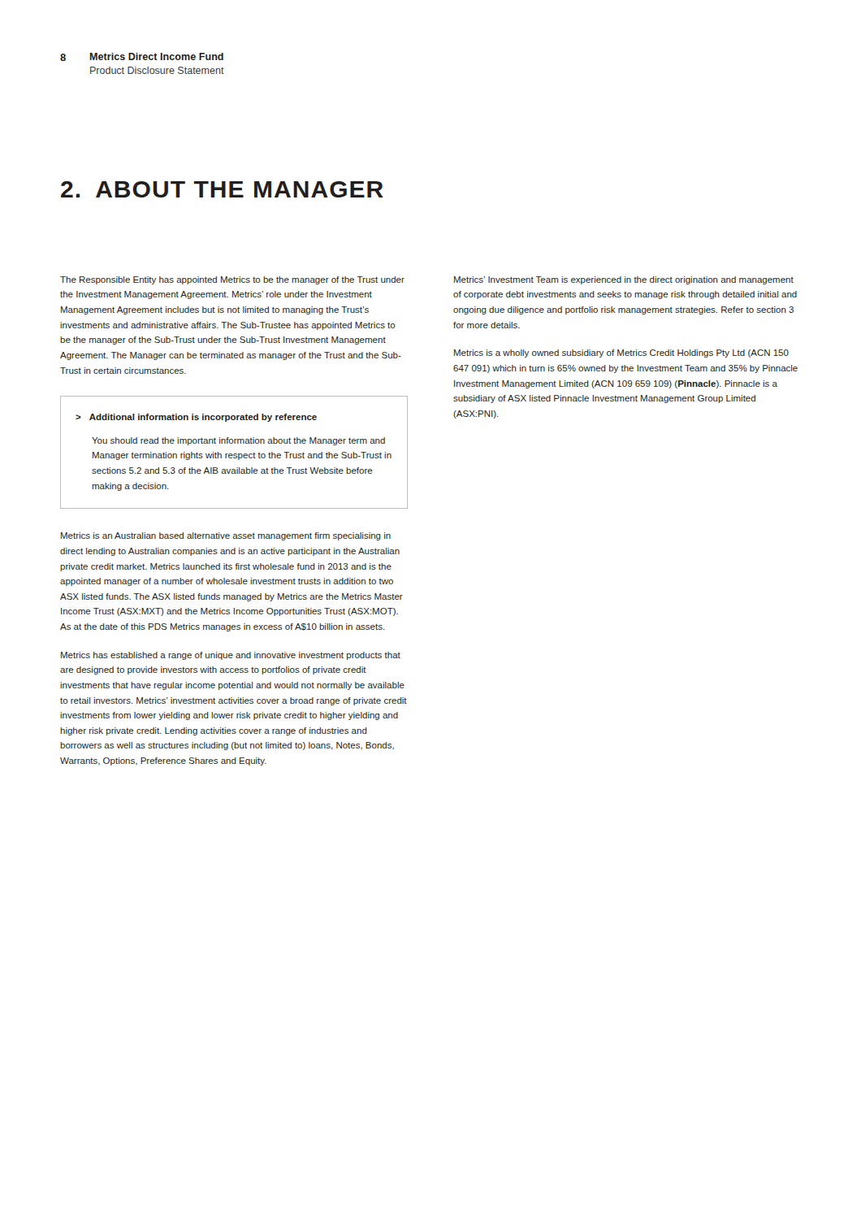8
Metrics Direct Income Fund
Product Disclosure Statement
2. About the Manager
The Responsible Entity has appointed Metrics to be the manager of the Trust under the Investment Management Agreement. Metrics’ role under the Investment Management Agreement includes but is not limited to managing the Trust’s investments and administrative affairs. The Sub-Trustee has appointed Metrics to be the manager of the Sub-Trust under the Sub-Trust Investment Management Agreement. The Manager can be terminated as manager of the Trust and the Sub-Trust in certain circumstances.
>Additional information is incorporated by reference
You should read the important information about the Manager term and Manager termination rights with respect to the Trust and the Sub-Trust in sections 5.2 and 5.3 of the AIB available at the Trust Website before making a decision.
Metrics is an Australian based alternative asset management firm specialising in direct lending to Australian companies and is an active participant in the Australian private credit market. Metrics launched its first wholesale fund in 2013 and is the appointed manager of a number of wholesale investment trusts in addition to two ASX listed funds. The ASX listed funds managed by Metrics are the Metrics Master Income Trust (ASX:MXT) and the Metrics Income Opportunities Trust (ASX:MOT). As at the date of this PDS Metrics manages in excess of A$10 billion in assets.
Metrics has established a range of unique and innovative investment products that are designed to provide investors with access to portfolios of private credit investments that have regular income potential and would not normally be available to retail investors. Metrics’ investment activities cover a broad range of private credit investments from lower yielding and lower risk private credit to higher yielding and higher risk private credit. Lending activities cover a range of industries and borrowers as well as structures including (but not limited to) loans, Notes, Bonds, Warrants, Options, Preference Shares and Equity.
Metrics’ Investment Team is experienced in the direct origination and management of corporate debt investments and seeks to manage risk through detailed initial and ongoing due diligence and portfolio risk management strategies. Refer to section 3 for more details.
Metrics is a wholly owned subsidiary of Metrics Credit Holdings Pty Ltd (ACN 150 647 091) which in turn is 65% owned by the Investment Team and 35% by Pinnacle Investment Management Limited (ACN 109 659 109) (Pinnacle). Pinnacle is a subsidiary of ASX listed Pinnacle Investment Management Group Limited (ASX:PNI).